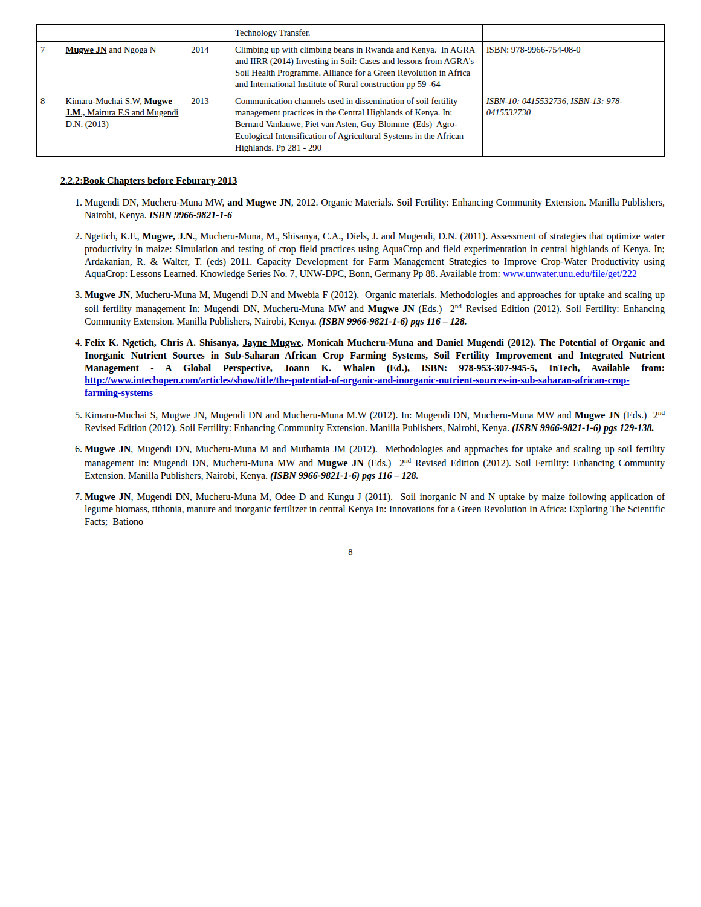| | | | Technology Transfer. | |
| 7 | Mugwe JN and Ngoga N | 2014 | Climbing up with climbing beans in Rwanda and Kenya. In AGRA and IIRR (2014) Investing in Soil: Cases and lessons from AGRA's Soil Health Programme. Alliance for a Green Revolution in Africa and International Institute of Rural construction pp 59 -64 | ISBN: 978-9966-754-08-0 |
| 8 | Kimaru-Muchai S.W, Mugwe J.M ., Mairura F.S and Mugendi D.N. (2013) | 2013 | Communication channels used in dissemination of soil fertility management practices in the Central Highlands of Kenya. In: Bernard Vanlauwe, Piet van Asten, Guy Blomme (Eds) Agro-Ecological Intensification of Agricultural Systems in the African Highlands. Pp 281 - 290 | ISBN-10: 0415532736, ISBN-13: 978- 0415532730 |
2.2.2:Book Chapters before Feburary 2013
Mugendi DN, Mucheru-Muna MW, and Mugwe JN, 2012. Organic Materials. Soil Fertility: Enhancing Community Extension. Manilla Publishers, Nairobi, Kenya. ISBN 9966-9821-1-6
Ngetich, K.F., Mugwe, J.N., Mucheru-Muna, M., Shisanya, C.A., Diels, J. and Mugendi, D.N. (2011). Assessment of strategies that optimize water productivity in maize: Simulation and testing of crop field practices using AquaCrop and field experimentation in central highlands of Kenya. In; Ardakanian, R. & Walter, T. (eds) 2011. Capacity Development for Farm Management Strategies to Improve Crop-Water Productivity using AquaCrop: Lessons Learned. Knowledge Series No. 7, UNW-DPC, Bonn, Germany Pp 88. Available from: www.unwater.unu.edu/file/get/222
Mugwe JN, Mucheru-Muna M, Mugendi D.N and Mwebia F (2012). Organic materials. Methodologies and approaches for uptake and scaling up soil fertility management In: Mugendi DN, Mucheru-Muna MW and Mugwe JN (Eds.) 2nd Revised Edition (2012). Soil Fertility: Enhancing Community Extension. Manilla Publishers, Nairobi, Kenya. (ISBN 9966-9821-1-6) pgs 116 – 128.
Felix K. Ngetich, Chris A. Shisanya, Jayne Mugwe, Monicah Mucheru-Muna and Daniel Mugendi (2012). The Potential of Organic and Inorganic Nutrient Sources in Sub-Saharan African Crop Farming Systems, Soil Fertility Improvement and Integrated Nutrient Management - A Global Perspective, Joann K. Whalen (Ed.), ISBN: 978-953-307-945-5, InTech, Available from: http://www.intechopen.com/articles/show/title/the-potential-of-organic-and-inorganic-nutrient-sources-in-sub-saharan-african-crop-farming-systems
Kimaru-Muchai S, Mugwe JN, Mugendi DN and Mucheru-Muna M.W (2012). In: Mugendi DN, Mucheru-Muna MW and Mugwe JN (Eds.) 2nd Revised Edition (2012). Soil Fertility: Enhancing Community Extension. Manilla Publishers, Nairobi, Kenya. (ISBN 9966-9821-1-6) pgs 129-138.
Mugwe JN, Mugendi DN, Mucheru-Muna M and Muthamia JM (2012). Methodologies and approaches for uptake and scaling up soil fertility management In: Mugendi DN, Mucheru-Muna MW and Mugwe JN (Eds.) 2nd Revised Edition (2012). Soil Fertility: Enhancing Community Extension. Manilla Publishers, Nairobi, Kenya. (ISBN 9966-9821-1-6) pgs 116 – 128.
Mugwe JN, Mugendi DN, Mucheru-Muna M, Odee D and Kungu J (2011). Soil inorganic N and N uptake by maize following application of legume biomass, tithonia, manure and inorganic fertilizer in central Kenya In: Innovations for a Green Revolution In Africa: Exploring The Scientific Facts; Bationo
8